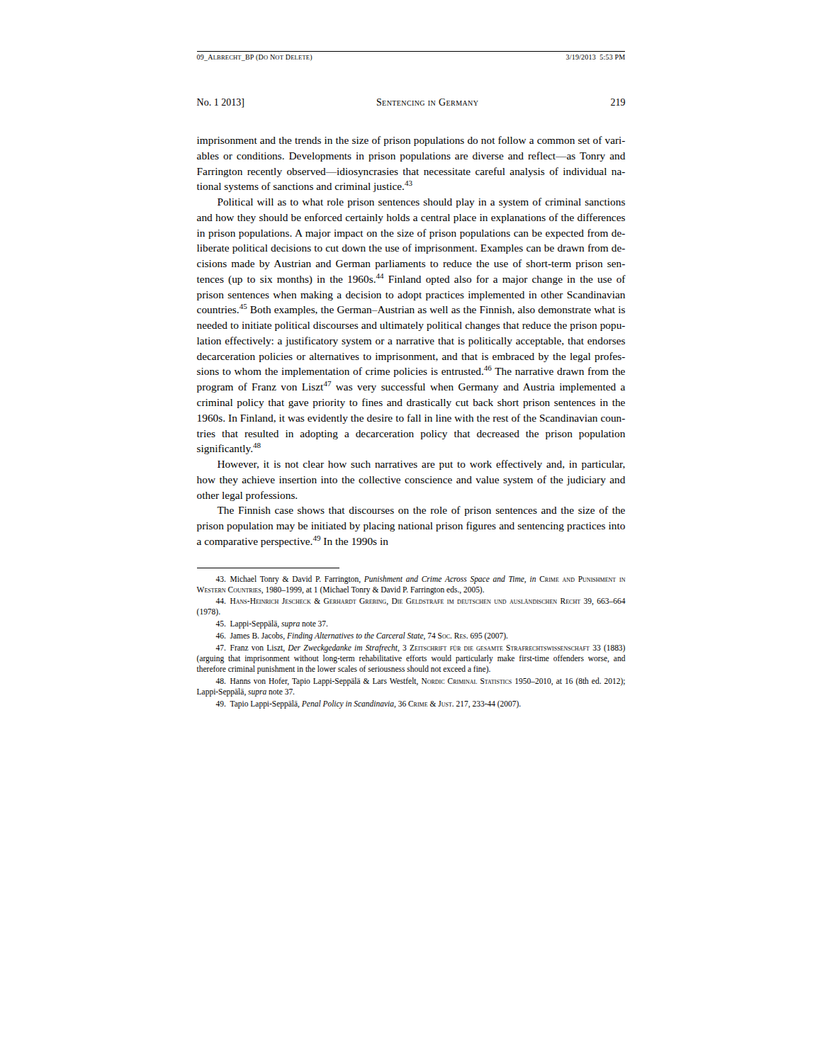09_ALBRECHT_BP (DO NOT DELETE) 3/19/2013 5:53 PM
No. 1 2013] Sentencing in Germany 219
imprisonment and the trends in the size of prison populations do not follow a common set of variables or conditions. Developments in prison populations are diverse and reflect—as Tonry and Farrington recently observed—idiosyncrasies that necessitate careful analysis of individual national systems of sanctions and criminal justice.43
Political will as to what role prison sentences should play in a system of criminal sanctions and how they should be enforced certainly holds a central place in explanations of the differences in prison populations. A major impact on the size of prison populations can be expected from deliberate political decisions to cut down the use of imprisonment. Examples can be drawn from decisions made by Austrian and German parliaments to reduce the use of short-term prison sentences (up to six months) in the 1960s.44 Finland opted also for a major change in the use of prison sentences when making a decision to adopt practices implemented in other Scandinavian countries.45 Both examples, the German–Austrian as well as the Finnish, also demonstrate what is needed to initiate political discourses and ultimately political changes that reduce the prison population effectively: a justificatory system or a narrative that is politically acceptable, that endorses decarceration policies or alternatives to imprisonment, and that is embraced by the legal professions to whom the implementation of crime policies is entrusted.46 The narrative drawn from the program of Franz von Liszt47 was very successful when Germany and Austria implemented a criminal policy that gave priority to fines and drastically cut back short prison sentences in the 1960s. In Finland, it was evidently the desire to fall in line with the rest of the Scandinavian countries that resulted in adopting a decarceration policy that decreased the prison population significantly.48
However, it is not clear how such narratives are put to work effectively and, in particular, how they achieve insertion into the collective conscience and value system of the judiciary and other legal professions.
The Finnish case shows that discourses on the role of prison sentences and the size of the prison population may be initiated by placing national prison figures and sentencing practices into a comparative perspective.49 In the 1990s in
43. Michael Tonry & David P. Farrington, Punishment and Crime Across Space and Time, in Crime and Punishment in Western Countries, 1980–1999, at 1 (Michael Tonry & David P. Farrington eds., 2005).
44. Hans-Heinrich Jescheck & Gerhardt Grebing, Die Geldstrafe im deutschen und ausländischen Recht 39, 663–664 (1978).
45. Lappi-Seppälä, supra note 37.
46. James B. Jacobs, Finding Alternatives to the Carceral State, 74 Soc. Res. 695 (2007).
47. Franz von Liszt, Der Zweckgedanke im Strafrecht, 3 Zeitschrift für die gesamte Strafrechtswissenschaft 33 (1883) (arguing that imprisonment without long-term rehabilitative efforts would particularly make first-time offenders worse, and therefore criminal punishment in the lower scales of seriousness should not exceed a fine).
48. Hanns von Hofer, Tapio Lappi-Seppälä & Lars Westfelt, Nordic Criminal Statistics 1950–2010, at 16 (8th ed. 2012); Lappi-Seppälä, supra note 37.
49. Tapio Lappi-Seppälä, Penal Policy in Scandinavia, 36 Crime & Just. 217, 233-44 (2007).